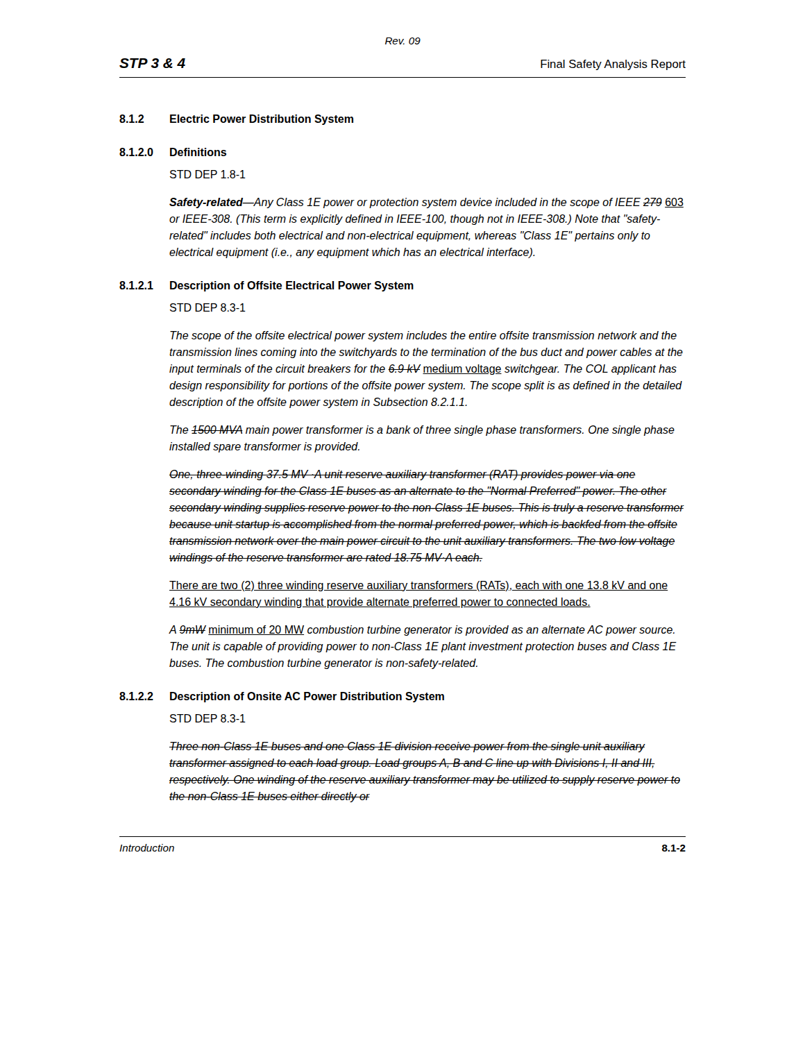Rev. 09
STP 3 & 4
Final Safety Analysis Report
8.1.2 Electric Power Distribution System
8.1.2.0 Definitions
STD DEP 1.8-1
Safety-related—Any Class 1E power or protection system device included in the scope of IEEE 279 603 or IEEE-308. (This term is explicitly defined in IEEE-100, though not in IEEE-308.) Note that "safety-related" includes both electrical and non-electrical equipment, whereas "Class 1E" pertains only to electrical equipment (i.e., any equipment which has an electrical interface).
8.1.2.1 Description of Offsite Electrical Power System
STD DEP 8.3-1
The scope of the offsite electrical power system includes the entire offsite transmission network and the transmission lines coming into the switchyards to the termination of the bus duct and power cables at the input terminals of the circuit breakers for the 6.9 kV medium voltage switchgear. The COL applicant has design responsibility for portions of the offsite power system. The scope split is as defined in the detailed description of the offsite power system in Subsection 8.2.1.1.
The 1500 MVA main power transformer is a bank of three single phase transformers. One single phase installed spare transformer is provided.
One, three-winding 37.5 MV ·A unit reserve auxiliary transformer (RAT) provides power via one secondary winding for the Class 1E buses as an alternate to the "Normal Preferred" power. The other secondary winding supplies reserve power to the non-Class 1E buses. This is truly a reserve transformer because unit startup is accomplished from the normal preferred power, which is backfed from the offsite transmission network over the main power circuit to the unit auxiliary transformers. The two low voltage windings of the reserve transformer are rated 18.75 MV·A each.
There are two (2) three winding reserve auxiliary transformers (RATs), each with one 13.8 kV and one 4.16 kV secondary winding that provide alternate preferred power to connected loads.
A 9mW minimum of 20 MW combustion turbine generator is provided as an alternate AC power source. The unit is capable of providing power to non-Class 1E plant investment protection buses and Class 1E buses. The combustion turbine generator is non-safety-related.
8.1.2.2 Description of Onsite AC Power Distribution System
STD DEP 8.3-1
Three non-Class 1E buses and one Class 1E division receive power from the single unit auxiliary transformer assigned to each load group. Load groups A, B and C line up with Divisions I, II and III, respectively. One winding of the reserve auxiliary transformer may be utilized to supply reserve power to the non-Class 1E buses either directly or
Introduction
8.1-2